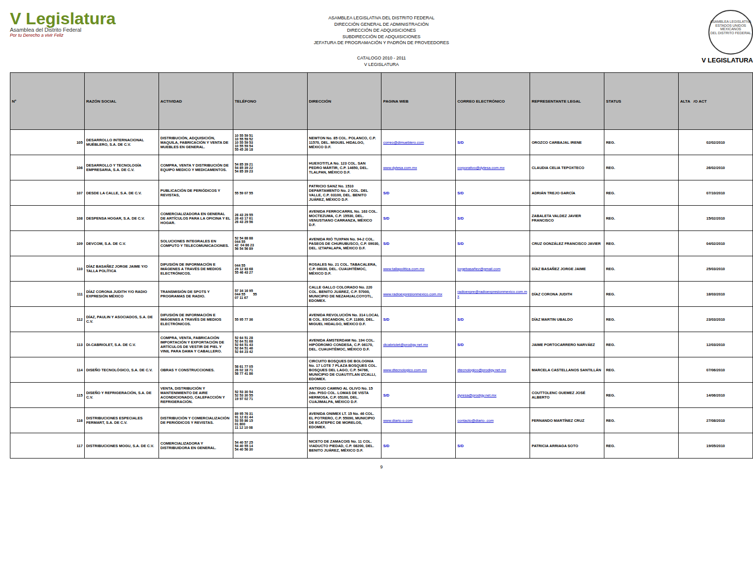V Legislatura
Asamblea del Distrito Federal
Por tu Derecho a vivir Feliz
ASAMBLEA LEGISLATIVA DEL DISTRITO FEDERAL
DIRECCIÓN GENERAL DE ADMINISTRACIÓN
DIRECCIÓN DE ADQUISICIONES
SUBDIRECCIÓN DE ADQUISICIONES
JEFATURA DE PROGRAMACIÓN Y PADRÓN DE PROVEEDORES
CATALOGO 2010 - 2011
V LEGISLATURA
ASAMBLEA LEGISLATIVA
ESTADOS UNIDOS MEXICANOS
DEL DISTRITO FEDERAL
V LEGISLATURA
| Nº | RAZÓN SOCIAL | ACTIVIDAD | TELÉFONO | DIRECCIÓN | PAGINA WEB | CORREO ELECTRÓNICO | REPRESENTANTE LEGAL | STATUS | ALTA /O ACT |
| --- | --- | --- | --- | --- | --- | --- | --- | --- | --- |
| 105 | DESARROLLO INTERNACIONAL MUÉBLERO, S.A. DE C.V. | DISTRIBUCIÓN, ADQUISICIÓN, MAQUILA, FABRICACIÓN Y VENTA DE MUEBLES EN GENERAL. | 10 55 59 51 10 55 59 52 10 55 59 53 10 55 59 54 55 45 26 18 | NEWTON No. 85 COL. POLANCO, C.P. 11570, DEL. MIGUEL HIDALGO, MÉXICO D.F. | correo@dimueblero.com | S/D | OROZCO CARBAJAL IRENE | REG. | 02/02/2010 |
| 106 | DESARROLLO Y TECNOLOGÍA EMPRESARIA, S.A. DE C.V. | COMPRA, VENTA Y DISTRIBUCIÓN DE EQUIPO MEDICO Y MEDICAMENTOS. | 54 85 39 21 54 85 39 22 54 85 39 23 | HUEXOTITLA No. 123 COL. SAN PEDRO MÁRTIR, C.P. 14650, DEL. TLALPAN, MÉXICO D.F. | www.dytesa.com.mx | corporativo@dytesa.com.mx | CLAUDIA CELIA TEPOXTECO | REG. | 26/02/2010 |
| 107 | DESDE LA CALLE, S.A. DE C.V. | PUBLICACIÓN DE PERIÓDICOS Y REVISTAS, | 55 59 07 55 | PATRICIO SANZ No. 1510 DEPARTAMENTO No. 2 COL. DEL VALLE, C.P. 03100, DEL. BENITO JUÁREZ, MÉXICO D.F. | S/D | S/D | ADRIÁN TREJO GARCÍA | REG. | 07/10/2010 |
| 108 | DESPENSA HOGAR, S.A. DE C.V. | COMERCIALIZADORA EN GENERAL DE ARTÍCULOS PARA LA OFICINA Y EL HOGAR. | 26 43 29 55 26 43 17 61 26 43 29 56 | AVENIDA FERROCARRIL No. 163 COL. MOCTEZUMA, C.P. 15530, DEL. VENUSTIANO CARRANZA, MÉXICO D.F. | S/D | S/D | ZABALETA VALDEZ JAVIER FRANCISCO | REG. | 15/02/2010 |
| 109 | DEVCOM, S.A. DE C.V. | SOLUCIONES INTEGRALES EN COMPUTO Y TELECOMUNICACIONES. | 52 54 88 88 044 55 42 04 86 23 56 54 56 89 | AVENIDA RIÓ TUXPAN No. 94-2 COL. PASEOS DE CHURUBUSCO, C.P. 09030, DEL. IZTAPALAPA, MÉXICO D.F. | S/D | S/D | CRUZ GONZÁLEZ FRANCISCO JAVIER | REG. | 04/02/2010 |
| 110 | DÍAZ BASAÑEZ JORGE JAIME Y/O TALLA POLÍTICA | DIFUSIÓN DE INFORMACIÓN E IMÁGENES A TRAVÉS DE MEDIOS ELECTRÓNICOS. | 044 55 29 12 83 68 55 46 43 27 | ROSALES No. 21 COL. TABACALERA, C.P. 06030, DEL. CUAUHTÉMOC, MÉXICO D.F. | www.tallapolitica.com.mx | jorgebasañez@gmail.com | DÍAZ BASAÑEZ JORGE JAIME | REG. | 25/03/2010 |
| 111 | DÍAZ CORONA JUDITH Y/O RADIO EXPRESIÓN MÉXICO | TRANSMISIÓN DE SPOTS Y PROGRAMAS DE RADIO. | 57 34 16 95 044 55 55 07 11 67 | CALLE GALLO COLORADO No. 220 COL. BENITO JUÁREZ, C.P. 57000, MUNICIPIO DE NEZAHUALCOYOTL, EDOMEX. | www.radioexpresionmexico.com.mx | radioexpre@radioexpresionmexico.com.mx | DÍAZ CORONA JUDITH | REG. | 18/03/2010 |
| 112 | DÍAZ, PAULIN Y ASOCIADOS, S.A. DE C.V. | DIFUSIÓN DE INFORMACIÓN E IMÁGENES A TRAVÉS DE MEDIOS ELECTRÓNICOS. | 55 95 77 36 | AVENIDA REVOLUCIÓN No. 314 LOCAL B COL. ESCANDON, C.P. 11800, DEL. MIGUEL HIDALGO, MÉXICO D.F. | S/D | S/D | DÍAZ MARTIN UBALDO | REG. | 23/03/2010 |
| 113 | DI-CABRIOLET, S.A. DE C.V. | COMPRA, VENTA, FABRICACIÓN IMPORTACIÓN Y EXPORTACIÓN DE ARTÍCULOS DE VESTIR DE PIEL Y VINIL PARA DAMA Y CABALLERO. | 52 64 51 28 52 64 51 68 52 64 51 43 52 64 51 46 52 64 23 42 | AVENIDA ÁMSTERDAM No. 194 COL. HIPÓDROMO CONDESA, C.P. 06170, DEL. CUAUHTÉMOC, MÉXICO D.F. | dicabriolet@prodigy.net.mx | S/D | JAIME PORTOCARRERO NARVÁEZ | REG. | 12/03/2010 |
| 114 | DISEÑO TECNOLÓGICO, S.A. DE C.V. | OBRAS Y CONSTRUCCIONES. | 58 61 77 05 26 02 18 71 58 77 41 86 | CIRCUITO BOSQUES DE BOLOGNIA No. 17 LOTE 7 PLAZA BOSQUES COL. BOSQUES DEL LAGO, C.P. 54766, MUNICIPIO DE CUAUTITLAN IZCALLI, EDOMEX. | www.dtecnologico.com.mx | dtecnologico@prodigy.net.mx | MARCELA CASTELLANOS SANTILLÁN | REG. | 07/06/2010 |
| 115 | DISEÑO Y REFRIGERACIÓN, S.A. DE C.V. | VENTA, DISTRIBUCIÓN Y MANTENIMIENTO DE AIRE ACONDICIONADO, CALEFACCIÓN Y REFRIGERACIÓN. | 52 53 30 54 52 53 30 55 19 97 02 71 | ANTIGUO CAMINO AL OLIVO No. 15 2do. PISO COL. LOMAS DE VISTA HERMOSA, C.P. 05100, DEL. CUAJIMALPA, MÉXICO D.F. | S/D | dyresa@prodigy.net.mx | COUTTOLENC GUEMEZ JOSÉ ALBERTO | REG. | 14/06/2010 |
| 116 | DISTRIBUCIONES ESPECIALES FERMART, S.A. DE C.V. | DISTRIBUCIÓN Y COMERCIALIZACIÓN DE PERIÓDICOS Y REVISTAS. | 89 95 76 31 91 12 61 44 53 55 86 15 01 800 11 12 10 08 | AVENIDA ONIMEX LT. 15 No. 46 COL. EL POTRERO, C.P. 55090, MUNICIPIO DE ECATEPEC DE MORELOS, EDOMEX. | www.diario-o.com | contacto@diario-.com | FERNANDO MARTÍNEZ CRUZ | REG. | 27/08/2010 |
| 117 | DISTRIBUCIONES MOGU, S.A. DE C.V. | COMERCIALIZADORA Y DISTRIBUIDORA EN GENERAL. | 54 40 57 25 54 40 55 14 54 40 56 30 | NICETO DE ZAMACOIS No. 11 COL. VIADUCTO PIEDAD, C.P. 08200, DEL. BENITO JUÁREZ, MÉXICO D.F. | S/D | S/D | PATRICIA ARRIAGA SOTO | REG. | 19/05/2010 |
9